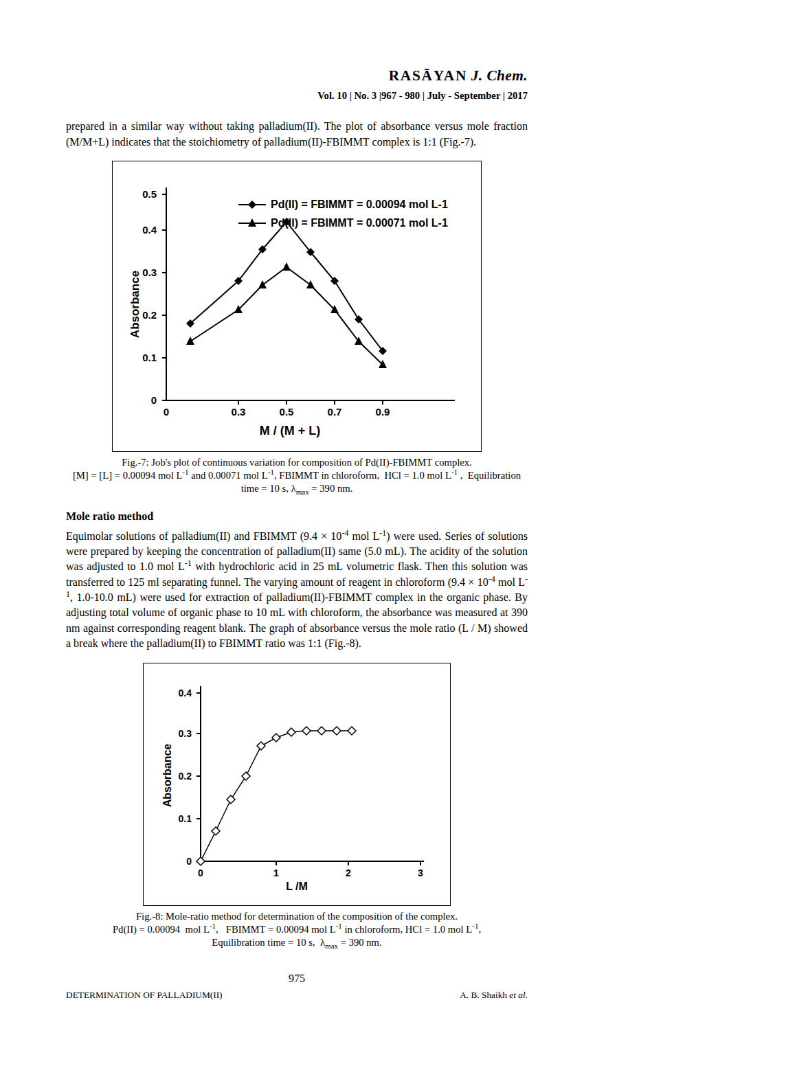RASĀYAN J. Chem.
Vol. 10 | No. 3 |967 - 980 | July - September | 2017
prepared in a similar way without taking palladium(II). The plot of absorbance versus mole fraction (M/M+L) indicates that the stoichiometry of palladium(II)-FBIMMT complex is 1:1 (Fig.-7).
0 0.1 0.2 0.3 0.4 0.5 0 0.3 0.5 0.7 0.9 Absorbance M / (M + L) Pd(II) = FBIMMT = 0.00094 mol L-1 Pd(II) = FBIMMT = 0.00071 mol L-1
Fig.-7: Job's plot of continuous variation for composition of Pd(II)-FBIMMT complex.
[M] = [L] = 0.00094 mol L-1 and 0.00071 mol L-1, FBIMMT in chloroform, HCl = 1.0 mol L-1 , Equilibration time = 10 s, λmax = 390 nm.
Mole ratio method
Equimolar solutions of palladium(II) and FBIMMT (9.4 × 10-4 mol L-1) were used. Series of solutions were prepared by keeping the concentration of palladium(II) same (5.0 mL). The acidity of the solution was adjusted to 1.0 mol L-1 with hydrochloric acid in 25 mL volumetric flask. Then this solution was transferred to 125 ml separating funnel. The varying amount of reagent in chloroform (9.4 × 10-4 mol L-1, 1.0-10.0 mL) were used for extraction of palladium(II)-FBIMMT complex in the organic phase. By adjusting total volume of organic phase to 10 mL with chloroform, the absorbance was measured at 390 nm against corresponding reagent blank. The graph of absorbance versus the mole ratio (L / M) showed a break where the palladium(II) to FBIMMT ratio was 1:1 (Fig.-8).
0 0.1 0.2 0.3 0.4 0 1 2 3 Absorbance L /M
Fig.-8: Mole-ratio method for determination of the composition of the complex.
Pd(II) = 0.00094 mol L-1, FBIMMT = 0.00094 mol L-1 in chloroform, HCl = 1.0 mol L-1,
Equilibration time = 10 s, λmax = 390 nm.
975
DETERMINATION OF PALLADIUM(II)
A. B. Shaikh et al.